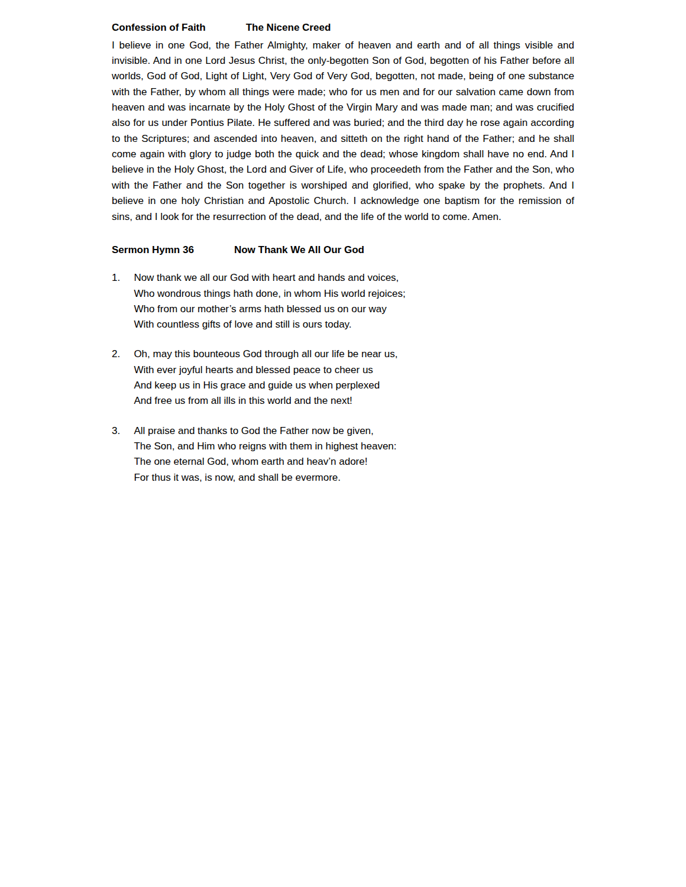Confession of Faith The Nicene Creed
I believe in one God, the Father Almighty, maker of heaven and earth and of all things visible and invisible. And in one Lord Jesus Christ, the only-begotten Son of God, begotten of his Father before all worlds, God of God, Light of Light, Very God of Very God, begotten, not made, being of one substance with the Father, by whom all things were made; who for us men and for our salvation came down from heaven and was incarnate by the Holy Ghost of the Virgin Mary and was made man; and was crucified also for us under Pontius Pilate. He suffered and was buried; and the third day he rose again according to the Scriptures; and ascended into heaven, and sitteth on the right hand of the Father; and he shall come again with glory to judge both the quick and the dead; whose kingdom shall have no end. And I believe in the Holy Ghost, the Lord and Giver of Life, who proceedeth from the Father and the Son, who with the Father and the Son together is worshiped and glorified, who spake by the prophets. And I believe in one holy Christian and Apostolic Church. I acknowledge one baptism for the remission of sins, and I look for the resurrection of the dead, and the life of the world to come. Amen.
Sermon Hymn 36 Now Thank We All Our God
Now thank we all our God with heart and hands and voices,
Who wondrous things hath done, in whom His world rejoices;
Who from our mother’s arms hath blessed us on our way
With countless gifts of love and still is ours today.
Oh, may this bounteous God through all our life be near us,
With ever joyful hearts and blessed peace to cheer us
And keep us in His grace and guide us when perplexed
And free us from all ills in this world and the next!
All praise and thanks to God the Father now be given,
The Son, and Him who reigns with them in highest heaven:
The one eternal God, whom earth and heav’n adore!
For thus it was, is now, and shall be evermore.